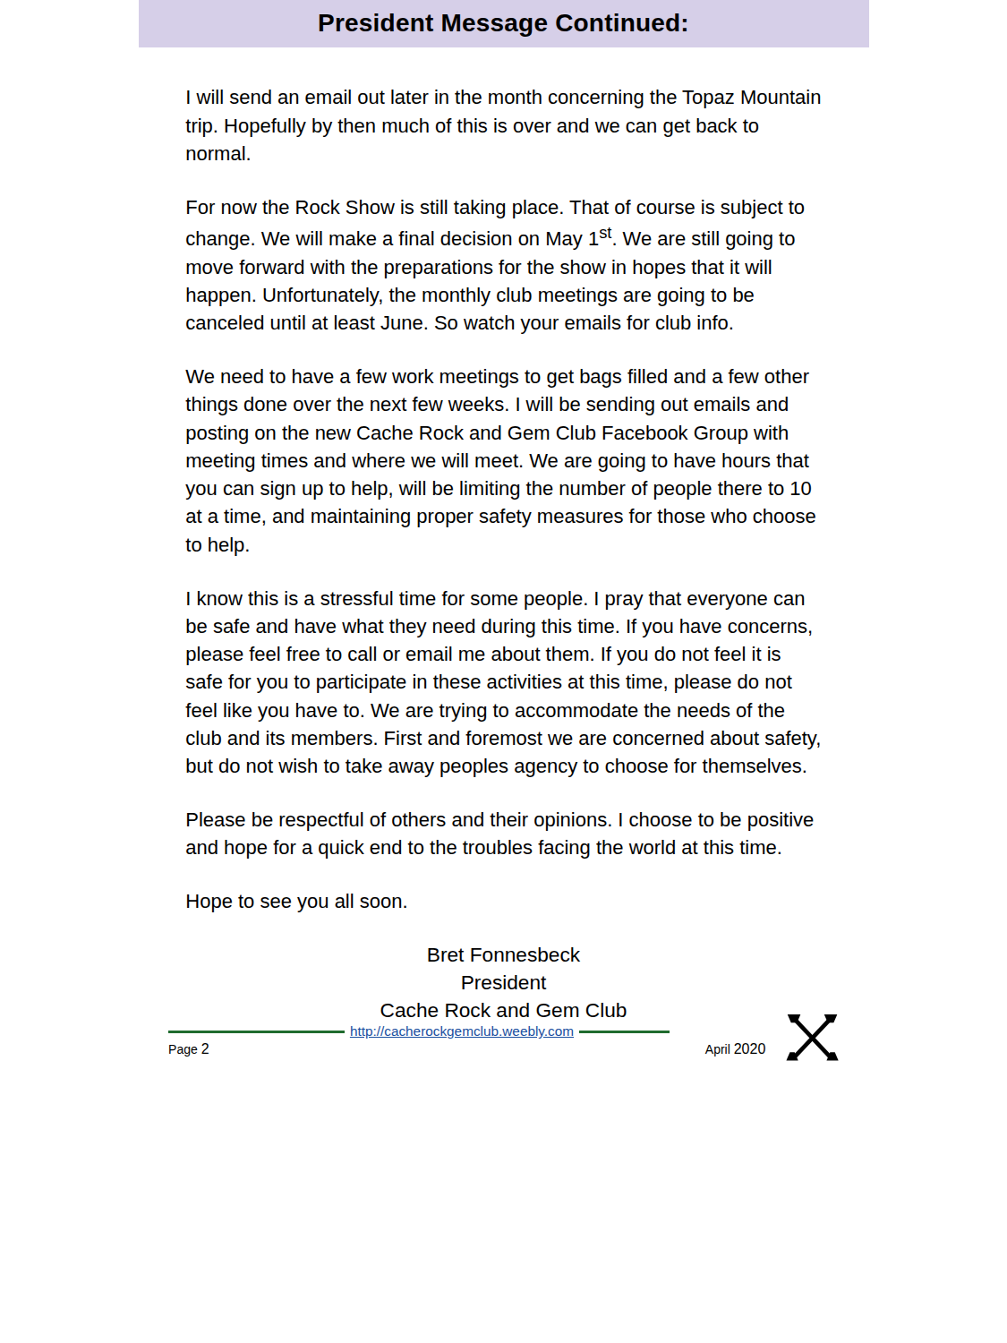President Message Continued:
I will send an email out later in the month concerning the Topaz Mountain trip. Hopefully by then much of this is over and we can get back to normal.
For now the Rock Show is still taking place. That of course is subject to change. We will make a final decision on May 1st. We are still going to move forward with the preparations for the show in hopes that it will happen. Unfortunately, the monthly club meetings are going to be canceled until at least June. So watch your emails for club info.
We need to have a few work meetings to get bags filled and a few other things done over the next few weeks. I will be sending out emails and posting on the new Cache Rock and Gem Club Facebook Group with meeting times and where we will meet. We are going to have hours that you can sign up to help, will be limiting the number of people there to 10 at a time, and maintaining proper safety measures for those who choose to help.
I know this is a stressful time for some people. I pray that everyone can be safe and have what they need during this time. If you have concerns, please feel free to call or email me about them. If you do not feel it is safe for you to participate in these activities at this time, please do not feel like you have to. We are trying to accommodate the needs of the club and its members. First and foremost we are concerned about safety, but do not wish to take away peoples agency to choose for themselves.
Please be respectful of others and their opinions. I choose to be positive and hope for a quick end to the troubles facing the world at this time.
Hope to see you all soon.
Bret Fonnesbeck
President
Cache Rock and Gem Club
http://cacherockgemclub.weebly.com
Page 2
April 2020